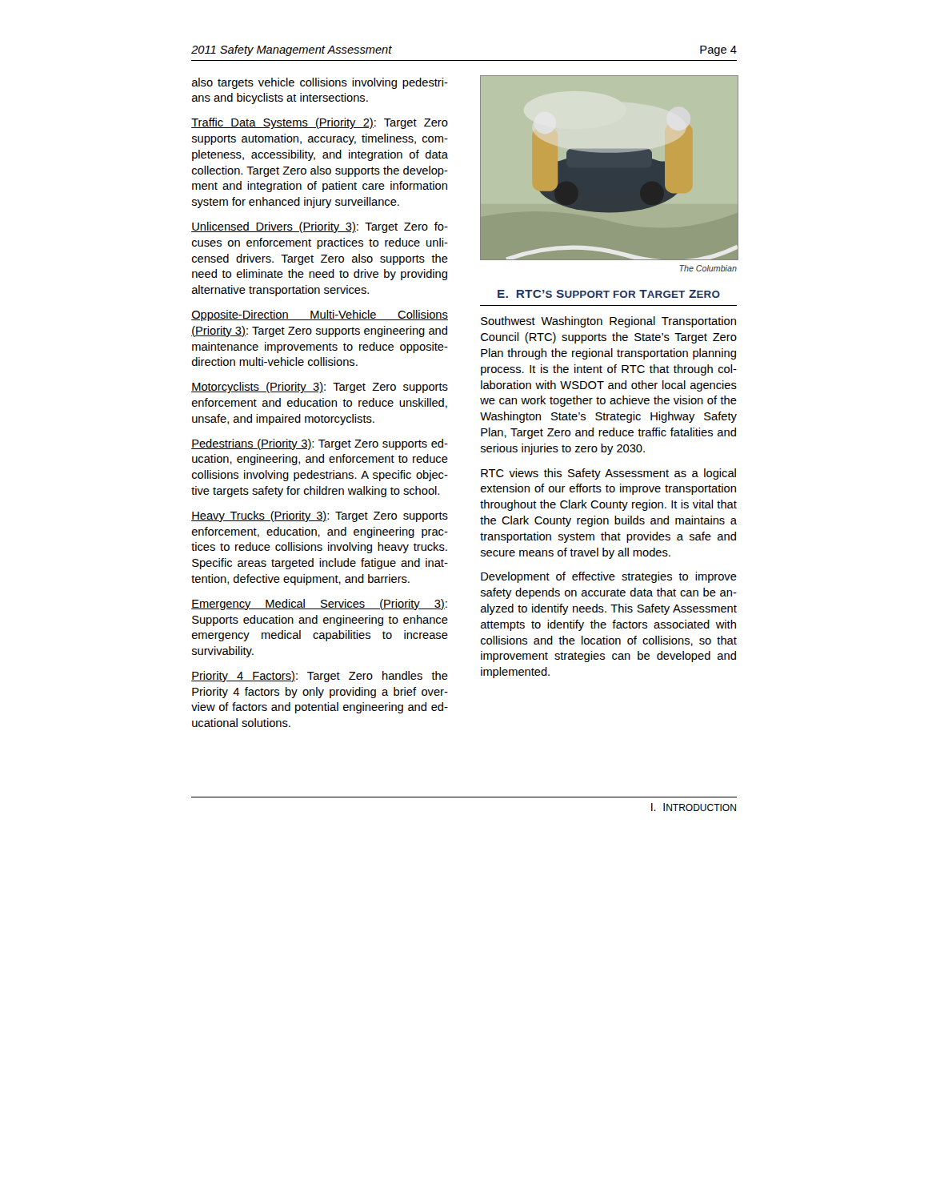2011 Safety Management Assessment Page 4
also targets vehicle collisions involving pedestrians and bicyclists at intersections.
Traffic Data Systems (Priority 2): Target Zero supports automation, accuracy, timeliness, completeness, accessibility, and integration of data collection. Target Zero also supports the development and integration of patient care information system for enhanced injury surveillance.
Unlicensed Drivers (Priority 3): Target Zero focuses on enforcement practices to reduce unlicensed drivers. Target Zero also supports the need to eliminate the need to drive by providing alternative transportation services.
Opposite-Direction Multi-Vehicle Collisions (Priority 3): Target Zero supports engineering and maintenance improvements to reduce opposite-direction multi-vehicle collisions.
Motorcyclists (Priority 3): Target Zero supports enforcement and education to reduce unskilled, unsafe, and impaired motorcyclists.
Pedestrians (Priority 3): Target Zero supports education, engineering, and enforcement to reduce collisions involving pedestrians. A specific objective targets safety for children walking to school.
Heavy Trucks (Priority 3): Target Zero supports enforcement, education, and engineering practices to reduce collisions involving heavy trucks. Specific areas targeted include fatigue and inattention, defective equipment, and barriers.
Emergency Medical Services (Priority 3): Supports education and engineering to enhance emergency medical capabilities to increase survivability.
Priority 4 Factors): Target Zero handles the Priority 4 factors by only providing a brief overview of factors and potential engineering and educational solutions.
The Columbian
E. RTC’S SUPPORT FOR TARGET ZERO
Southwest Washington Regional Transportation Council (RTC) supports the State’s Target Zero Plan through the regional transportation planning process. It is the intent of RTC that through collaboration with WSDOT and other local agencies we can work together to achieve the vision of the Washington State’s Strategic Highway Safety Plan, Target Zero and reduce traffic fatalities and serious injuries to zero by 2030.
RTC views this Safety Assessment as a logical extension of our efforts to improve transportation throughout the Clark County region. It is vital that the Clark County region builds and maintains a transportation system that provides a safe and secure means of travel by all modes.
Development of effective strategies to improve safety depends on accurate data that can be analyzed to identify needs. This Safety Assessment attempts to identify the factors associated with collisions and the location of collisions, so that improvement strategies can be developed and implemented.
I. INTRODUCTION